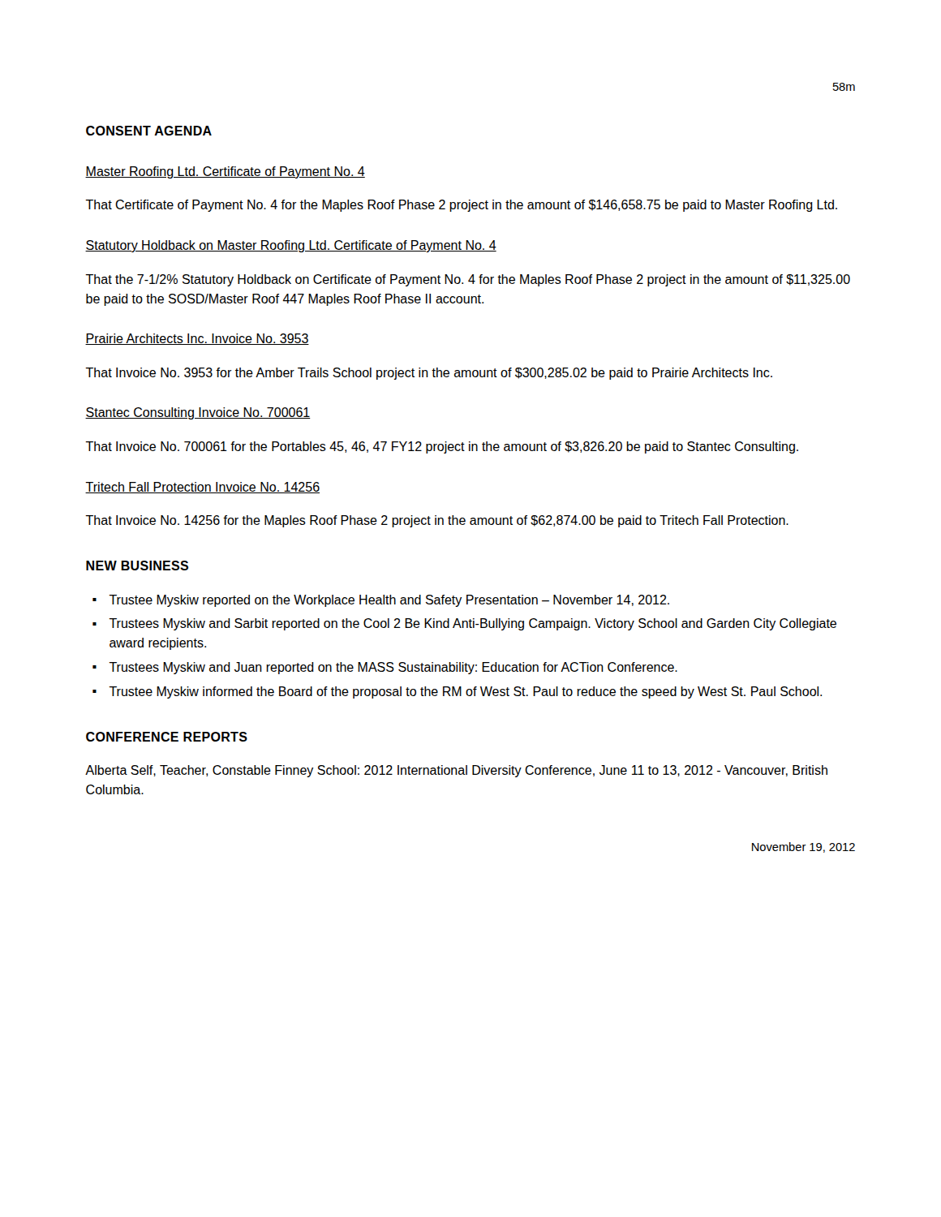58m
CONSENT AGENDA
Master Roofing Ltd. Certificate of Payment No. 4
That Certificate of Payment No. 4 for the Maples Roof Phase 2 project in the amount of $146,658.75 be paid to Master Roofing Ltd.
Statutory Holdback on Master Roofing Ltd. Certificate of Payment No. 4
That the 7-1/2% Statutory Holdback on Certificate of Payment No. 4 for the Maples Roof Phase 2 project in the amount of $11,325.00 be paid to the SOSD/Master Roof 447 Maples Roof Phase II account.
Prairie Architects Inc. Invoice No. 3953
That Invoice No. 3953 for the Amber Trails School project in the amount of $300,285.02 be paid to Prairie Architects Inc.
Stantec Consulting Invoice No. 700061
That Invoice No. 700061 for the Portables 45, 46, 47 FY12 project in the amount of $3,826.20 be paid to Stantec Consulting.
Tritech Fall Protection Invoice No. 14256
That Invoice No. 14256 for the Maples Roof Phase 2 project in the amount of $62,874.00 be paid to Tritech Fall Protection.
NEW BUSINESS
Trustee Myskiw reported on the Workplace Health and Safety Presentation – November 14, 2012.
Trustees Myskiw and Sarbit reported on the Cool 2 Be Kind Anti-Bullying Campaign. Victory School and Garden City Collegiate award recipients.
Trustees Myskiw and Juan reported on the MASS Sustainability: Education for ACTion Conference.
Trustee Myskiw informed the Board of the proposal to the RM of West St. Paul to reduce the speed by West St. Paul School.
CONFERENCE REPORTS
Alberta Self, Teacher, Constable Finney School: 2012 International Diversity Conference, June 11 to 13, 2012 - Vancouver, British Columbia.
November 19, 2012